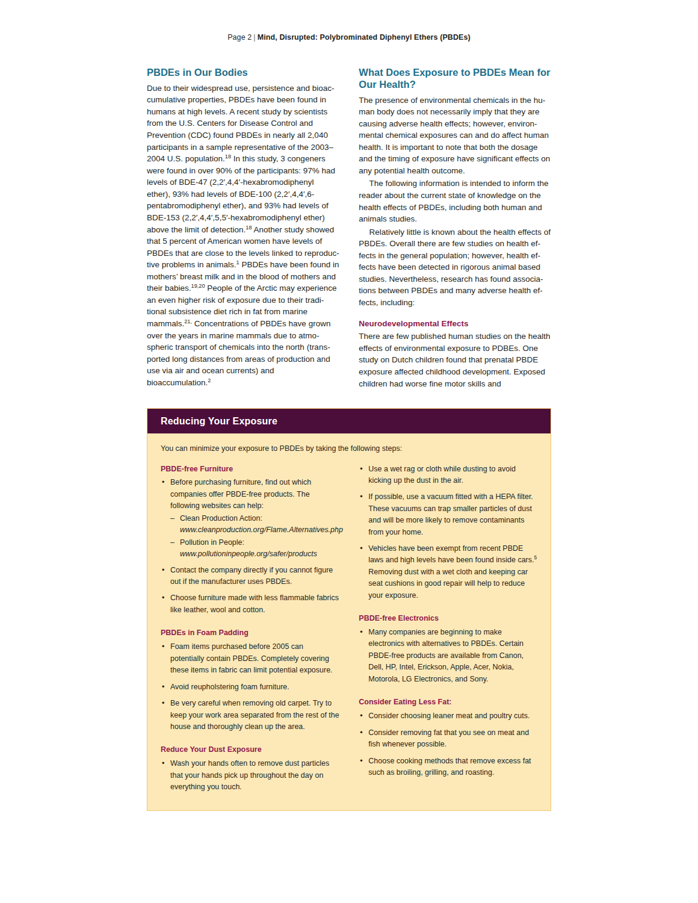Page 2|Mind, Disrupted: Polybrominated Diphenyl Ethers (PBDEs)
PBDEs in Our Bodies
Due to their widespread use, persistence and bioaccumulative properties, PBDEs have been found in humans at high levels. A recent study by scientists from the U.S. Centers for Disease Control and Prevention (CDC) found PBDEs in nearly all 2,040 participants in a sample representative of the 2003–2004 U.S. population.18 In this study, 3 congeners were found in over 90% of the participants: 97% had levels of BDE-47 (2,2′,4,4′-hexabromodiphenyl ether), 93% had levels of BDE-100 (2,2′,4,4′,6-pentabromodiphenyl ether), and 93% had levels of BDE-153 (2,2′,4,4′,5,5′-hexabromodiphenyl ether) above the limit of detection.18 Another study showed that 5 percent of American women have levels of PBDEs that are close to the levels linked to reproductive problems in animals.1 PBDEs have been found in mothers’ breast milk and in the blood of mothers and their babies.19,20 People of the Arctic may experience an even higher risk of exposure due to their traditional subsistence diet rich in fat from marine mammals.21, Concentrations of PBDEs have grown over the years in marine mammals due to atmospheric transport of chemicals into the north (transported long distances from areas of production and use via air and ocean currents) and bioaccumulation.2
What Does Exposure to PBDEs Mean for Our Health?
The presence of environmental chemicals in the human body does not necessarily imply that they are causing adverse health effects; however, environmental chemical exposures can and do affect human health. It is important to note that both the dosage and the timing of exposure have significant effects on any potential health outcome.
The following information is intended to inform the reader about the current state of knowledge on the health effects of PBDEs, including both human and animals studies.
Relatively little is known about the health effects of PBDEs. Overall there are few studies on health effects in the general population; however, health effects have been detected in rigorous animal based studies. Nevertheless, research has found associations between PBDEs and many adverse health effects, including:
Neurodevelopmental Effects
There are few published human studies on the health effects of environmental exposure to PDBEs. One study on Dutch children found that prenatal PBDE exposure affected childhood development. Exposed children had worse fine motor skills and
Reducing Your Exposure
You can minimize your exposure to PBDEs by taking the following steps:
PBDE-free Furniture
Before purchasing furniture, find out which companies offer PBDE-free products. The following websites can help:
Clean Production Action: www.cleanproduction.org/Flame.Alternatives.php
Pollution in People: www.pollutioninpeople.org/safer/products
Contact the company directly if you cannot figure out if the manufacturer uses PBDEs.
Choose furniture made with less flammable fabrics like leather, wool and cotton.
PBDEs in Foam Padding
Foam items purchased before 2005 can potentially contain PBDEs. Completely covering these items in fabric can limit potential exposure.
Avoid reupholstering foam furniture.
Be very careful when removing old carpet. Try to keep your work area separated from the rest of the house and thoroughly clean up the area.
Reduce Your Dust Exposure
Wash your hands often to remove dust particles that your hands pick up throughout the day on everything you touch.
Use a wet rag or cloth while dusting to avoid kicking up the dust in the air.
If possible, use a vacuum fitted with a HEPA filter. These vacuums can trap smaller particles of dust and will be more likely to remove contaminants from your home.
Vehicles have been exempt from recent PBDE laws and high levels have been found inside cars.5 Removing dust with a wet cloth and keeping car seat cushions in good repair will help to reduce your exposure.
PBDE-free Electronics
Many companies are beginning to make electronics with alternatives to PBDEs. Certain PBDE-free products are available from Canon, Dell, HP, Intel, Erickson, Apple, Acer, Nokia, Motorola, LG Electronics, and Sony.
Consider Eating Less Fat:
Consider choosing leaner meat and poultry cuts.
Consider removing fat that you see on meat and fish whenever possible.
Choose cooking methods that remove excess fat such as broiling, grilling, and roasting.